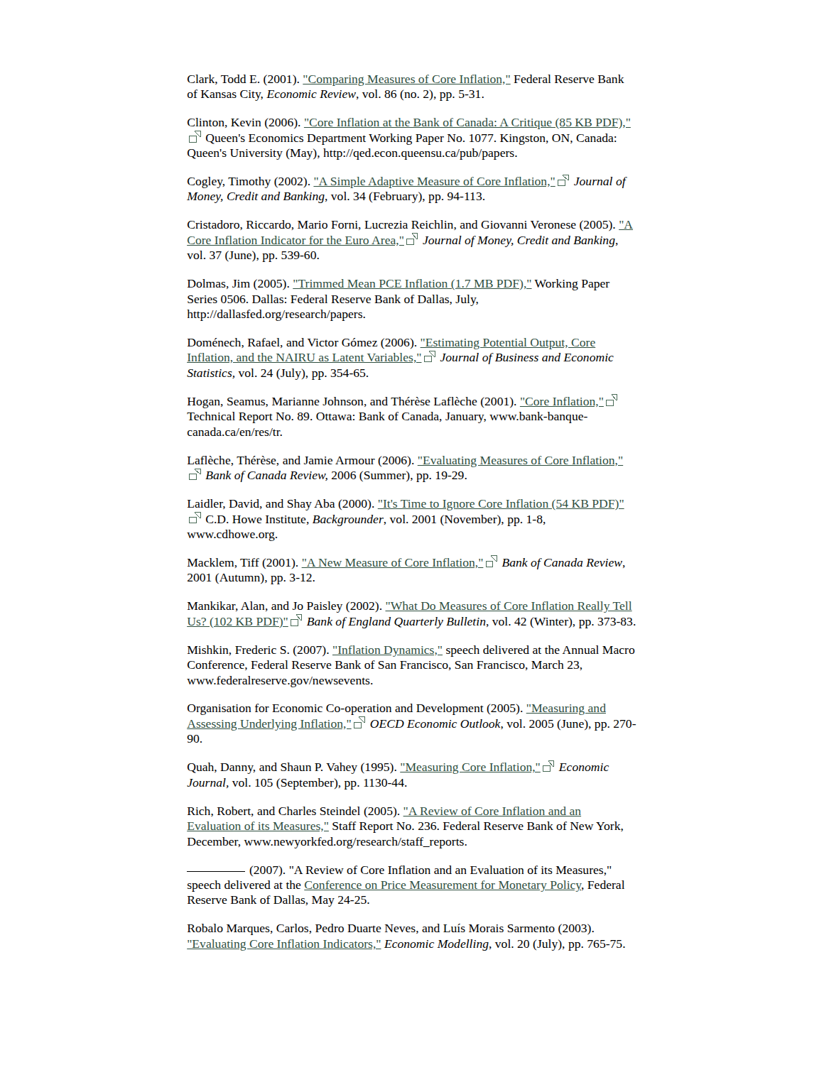Clark, Todd E. (2001). "Comparing Measures of Core Inflation," Federal Reserve Bank of Kansas City, Economic Review, vol. 86 (no. 2), pp. 5-31.
Clinton, Kevin (2006). "Core Inflation at the Bank of Canada: A Critique (85 KB PDF)," Queen's Economics Department Working Paper No. 1077. Kingston, ON, Canada: Queen's University (May), http://qed.econ.queensu.ca/pub/papers.
Cogley, Timothy (2002). "A Simple Adaptive Measure of Core Inflation," Journal of Money, Credit and Banking, vol. 34 (February), pp. 94-113.
Cristadoro, Riccardo, Mario Forni, Lucrezia Reichlin, and Giovanni Veronese (2005). "A Core Inflation Indicator for the Euro Area," Journal of Money, Credit and Banking, vol. 37 (June), pp. 539-60.
Dolmas, Jim (2005). "Trimmed Mean PCE Inflation (1.7 MB PDF)," Working Paper Series 0506. Dallas: Federal Reserve Bank of Dallas, July, http://dallasfed.org/research/papers.
Doménech, Rafael, and Victor Gómez (2006). "Estimating Potential Output, Core Inflation, and the NAIRU as Latent Variables," Journal of Business and Economic Statistics, vol. 24 (July), pp. 354-65.
Hogan, Seamus, Marianne Johnson, and Thérèse Laflèche (2001). "Core Inflation," Technical Report No. 89. Ottawa: Bank of Canada, January, www.bank-banque-canada.ca/en/res/tr.
Laflèche, Thérèse, and Jamie Armour (2006). "Evaluating Measures of Core Inflation," Bank of Canada Review, 2006 (Summer), pp. 19-29.
Laidler, David, and Shay Aba (2000). "It's Time to Ignore Core Inflation (54 KB PDF)" C.D. Howe Institute, Backgrounder, vol. 2001 (November), pp. 1-8, www.cdhowe.org.
Macklem, Tiff (2001). "A New Measure of Core Inflation," Bank of Canada Review, 2001 (Autumn), pp. 3-12.
Mankikar, Alan, and Jo Paisley (2002). "What Do Measures of Core Inflation Really Tell Us? (102 KB PDF)" Bank of England Quarterly Bulletin, vol. 42 (Winter), pp. 373-83.
Mishkin, Frederic S. (2007). "Inflation Dynamics," speech delivered at the Annual Macro Conference, Federal Reserve Bank of San Francisco, San Francisco, March 23, www.federalreserve.gov/newsevents.
Organisation for Economic Co-operation and Development (2005). "Measuring and Assessing Underlying Inflation," OECD Economic Outlook, vol. 2005 (June), pp. 270-90.
Quah, Danny, and Shaun P. Vahey (1995). "Measuring Core Inflation," Economic Journal, vol. 105 (September), pp. 1130-44.
Rich, Robert, and Charles Steindel (2005). "A Review of Core Inflation and an Evaluation of its Measures," Staff Report No. 236. Federal Reserve Bank of New York, December, www.newyorkfed.org/research/staff_reports.
(2007). "A Review of Core Inflation and an Evaluation of its Measures," speech delivered at the Conference on Price Measurement for Monetary Policy, Federal Reserve Bank of Dallas, May 24-25.
Robalo Marques, Carlos, Pedro Duarte Neves, and Luís Morais Sarmento (2003). "Evaluating Core Inflation Indicators," Economic Modelling, vol. 20 (July), pp. 765-75.